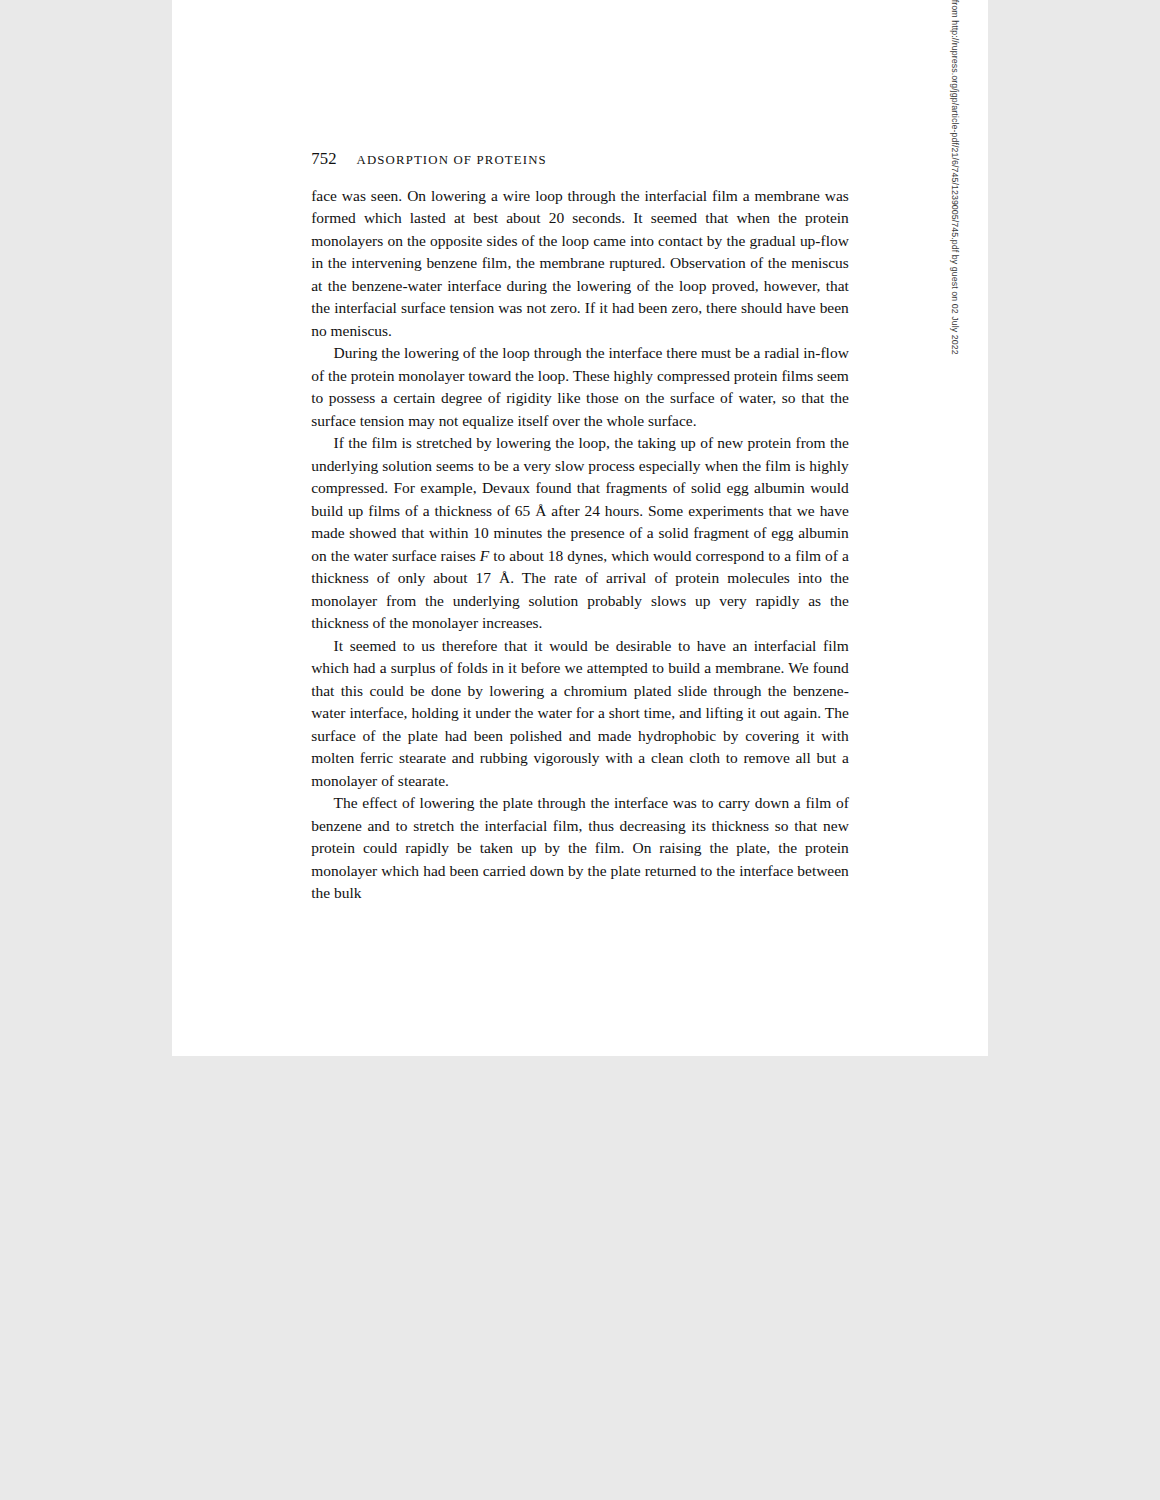752 Adsorption of Proteins
face was seen. On lowering a wire loop through the interfacial film a membrane was formed which lasted at best about 20 seconds. It seemed that when the protein monolayers on the opposite sides of the loop came into contact by the gradual up-flow in the intervening benzene film, the membrane ruptured. Observation of the meniscus at the benzene-water interface during the lowering of the loop proved, however, that the interfacial surface tension was not zero. If it had been zero, there should have been no meniscus.
During the lowering of the loop through the interface there must be a radial in-flow of the protein monolayer toward the loop. These highly compressed protein films seem to possess a certain degree of rigidity like those on the surface of water, so that the surface tension may not equalize itself over the whole surface.
If the film is stretched by lowering the loop, the taking up of new protein from the underlying solution seems to be a very slow process especially when the film is highly compressed. For example, Devaux found that fragments of solid egg albumin would build up films of a thickness of 65 Å after 24 hours. Some experiments that we have made showed that within 10 minutes the presence of a solid fragment of egg albumin on the water surface raises F to about 18 dynes, which would correspond to a film of a thickness of only about 17 Å. The rate of arrival of protein molecules into the monolayer from the underlying solution probably slows up very rapidly as the thickness of the monolayer increases.
It seemed to us therefore that it would be desirable to have an interfacial film which had a surplus of folds in it before we attempted to build a membrane. We found that this could be done by lowering a chromium plated slide through the benzene-water interface, holding it under the water for a short time, and lifting it out again. The surface of the plate had been polished and made hydrophobic by covering it with molten ferric stearate and rubbing vigorously with a clean cloth to remove all but a monolayer of stearate.
The effect of lowering the plate through the interface was to carry down a film of benzene and to stretch the interfacial film, thus decreasing its thickness so that new protein could rapidly be taken up by the film. On raising the plate, the protein monolayer which had been carried down by the plate returned to the interface between the bulk
Downloaded from http://rupress.org/jgp/article-pdf/21/6/745/1239005/745.pdf by guest on 02 July 2022